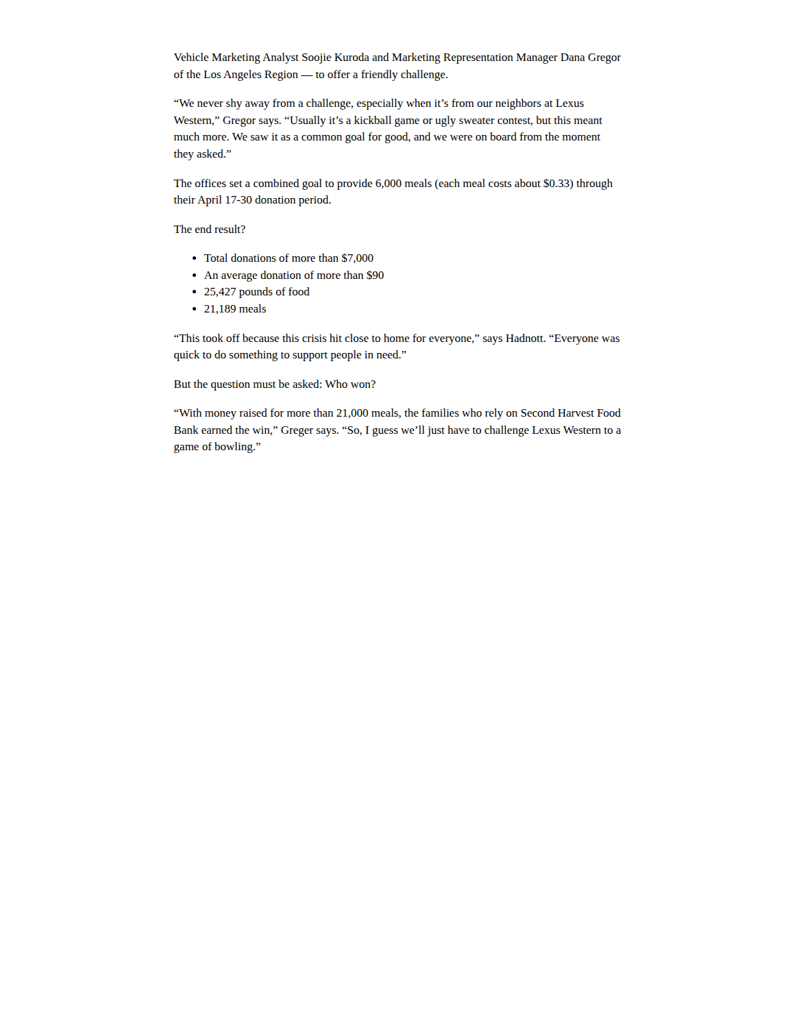Vehicle Marketing Analyst Soojie Kuroda and Marketing Representation Manager Dana Gregor of the Los Angeles Region — to offer a friendly challenge.
“We never shy away from a challenge, especially when it’s from our neighbors at Lexus Western,” Gregor says. “Usually it’s a kickball game or ugly sweater contest, but this meant much more. We saw it as a common goal for good, and we were on board from the moment they asked.”
The offices set a combined goal to provide 6,000 meals (each meal costs about $0.33) through their April 17-30 donation period.
The end result?
Total donations of more than $7,000
An average donation of more than $90
25,427 pounds of food
21,189 meals
“This took off because this crisis hit close to home for everyone,” says Hadnott. “Everyone was quick to do something to support people in need.”
But the question must be asked: Who won?
“With money raised for more than 21,000 meals, the families who rely on Second Harvest Food Bank earned the win,” Greger says. “So, I guess we’ll just have to challenge Lexus Western to a game of bowling.”